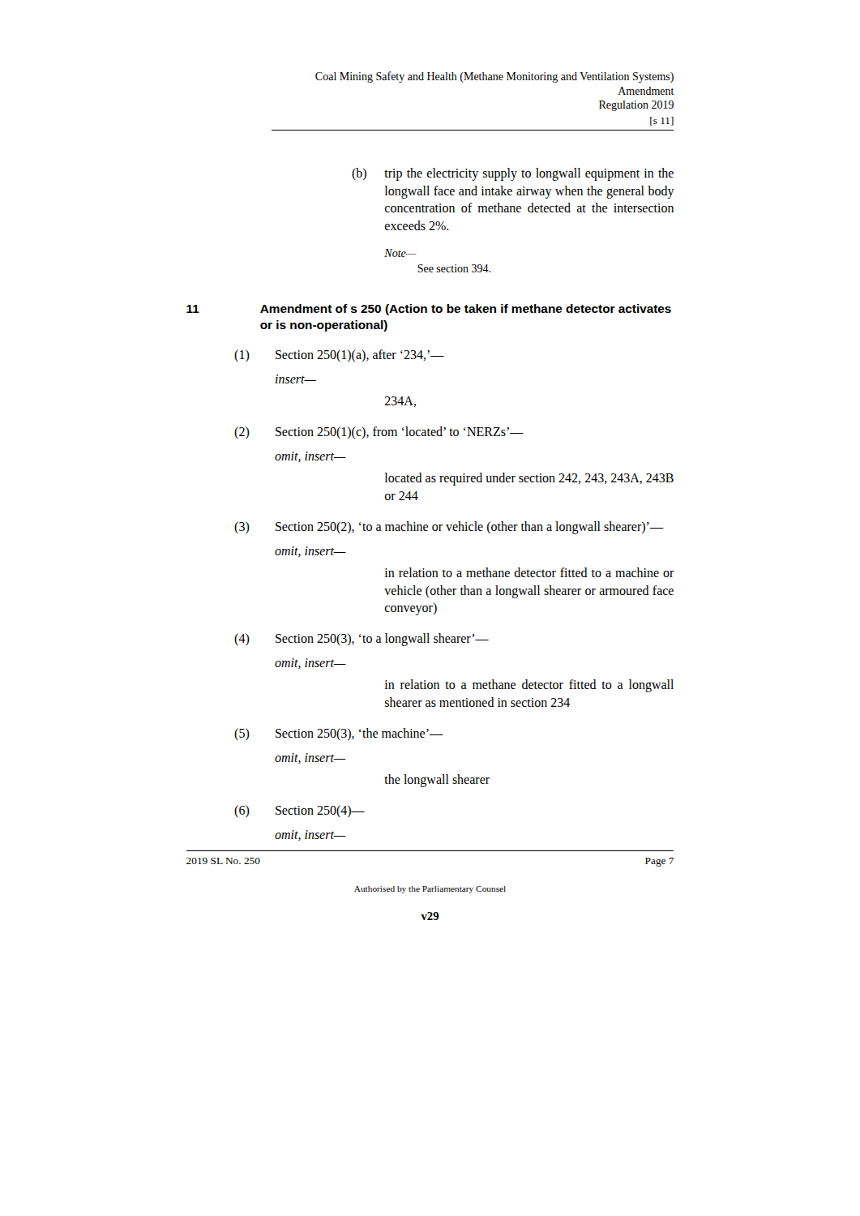Coal Mining Safety and Health (Methane Monitoring and Ventilation Systems) Amendment Regulation 2019
[s 11]
(b) trip the electricity supply to longwall equipment in the longwall face and intake airway when the general body concentration of methane detected at the intersection exceeds 2%.
Note—
See section 394.
11 Amendment of s 250 (Action to be taken if methane detector activates or is non-operational)
(1) Section 250(1)(a), after ‘234,’—
insert—
234A,
(2) Section 250(1)(c), from ‘located’ to ‘NERZs’—
omit, insert—
located as required under section 242, 243, 243A, 243B or 244
(3) Section 250(2), ‘to a machine or vehicle (other than a longwall shearer)’—
omit, insert—
in relation to a methane detector fitted to a machine or vehicle (other than a longwall shearer or armoured face conveyor)
(4) Section 250(3), ‘to a longwall shearer’—
omit, insert—
in relation to a methane detector fitted to a longwall shearer as mentioned in section 234
(5) Section 250(3), ‘the machine’—
omit, insert—
the longwall shearer
(6) Section 250(4)—
omit, insert—
2019 SL No. 250 Page 7
Authorised by the Parliamentary Counsel
v29